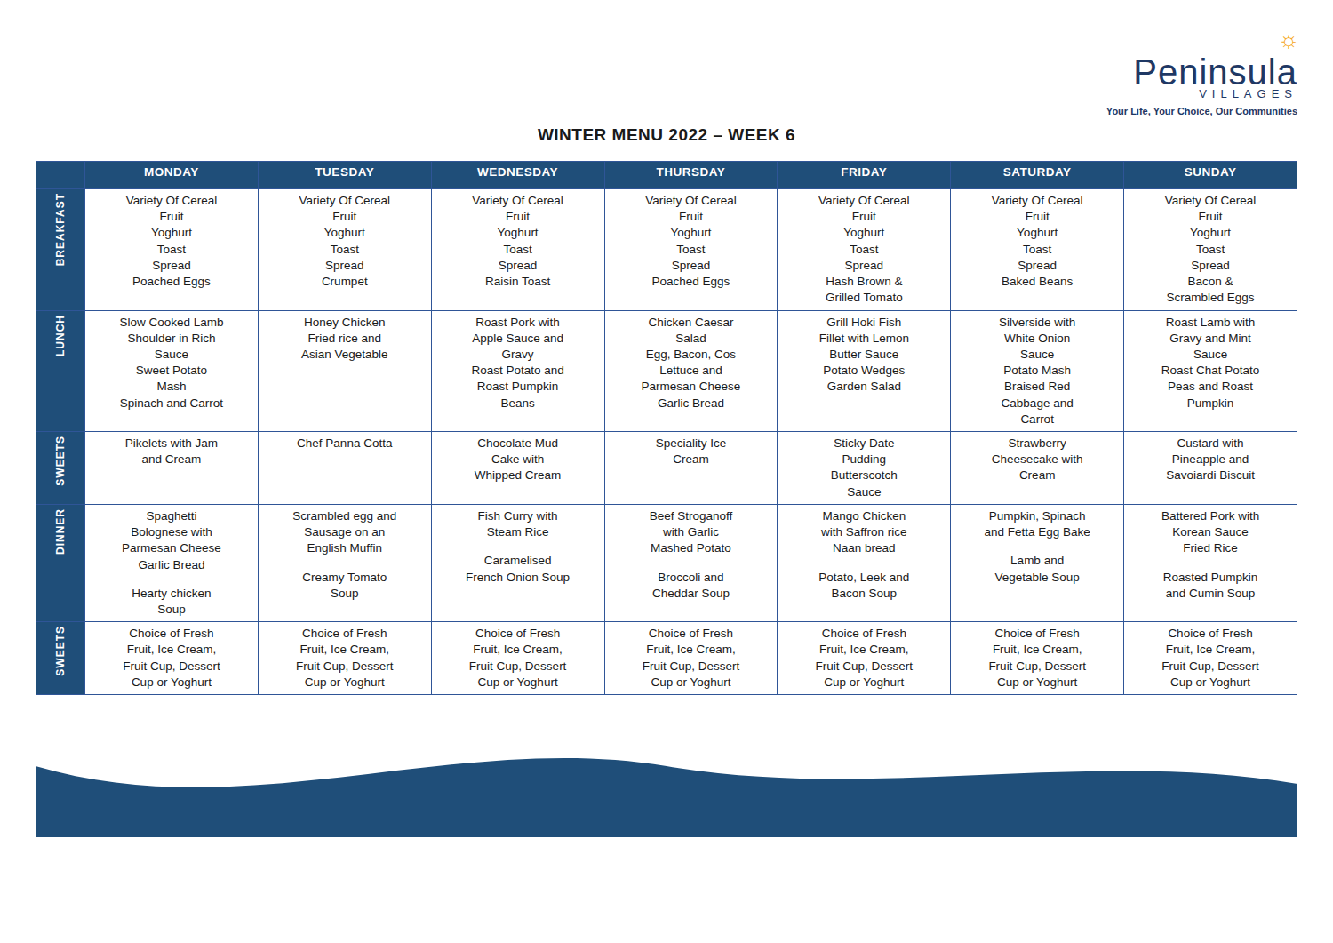☼
Peninsula
VILLAGES
Your Life, Your Choice, Our Communities
WINTER MENU 2022 – WEEK 6
| | MONDAY | TUESDAY | WEDNESDAY | THURSDAY | FRIDAY | SATURDAY | SUNDAY |
| --- | --- | --- | --- | --- | --- | --- | --- |
| BREAKFAST | Variety Of Cereal Fruit Yoghurt Toast Spread Poached Eggs | Variety Of Cereal Fruit Yoghurt Toast Spread Crumpet | Variety Of Cereal Fruit Yoghurt Toast Spread Raisin Toast | Variety Of Cereal Fruit Yoghurt Toast Spread Poached Eggs | Variety Of Cereal Fruit Yoghurt Toast Spread Hash Brown & Grilled Tomato | Variety Of Cereal Fruit Yoghurt Toast Spread Baked Beans | Variety Of Cereal Fruit Yoghurt Toast Spread Bacon & Scrambled Eggs |
| LUNCH | Slow Cooked Lamb Shoulder in Rich Sauce Sweet Potato Mash Spinach and Carrot | Honey Chicken Fried rice and Asian Vegetable | Roast Pork with Apple Sauce and Gravy Roast Potato and Roast Pumpkin Beans | Chicken Caesar Salad Egg, Bacon, Cos Lettuce and Parmesan Cheese Garlic Bread | Grill Hoki Fish Fillet with Lemon Butter Sauce Potato Wedges Garden Salad | Silverside with White Onion Sauce Potato Mash Braised Red Cabbage and Carrot | Roast Lamb with Gravy and Mint Sauce Roast Chat Potato Peas and Roast Pumpkin |
| SWEETS | Pikelets with Jam and Cream | Chef Panna Cotta | Chocolate Mud Cake with Whipped Cream | Speciality Ice Cream | Sticky Date Pudding Butterscotch Sauce | Strawberry Cheesecake with Cream | Custard with Pineapple and Savoiardi Biscuit |
| DINNER | Spaghetti Bolognese with Parmesan Cheese Garlic Bread Hearty chicken Soup | Scrambled egg and Sausage on an English Muffin Creamy Tomato Soup | Fish Curry with Steam Rice Caramelised French Onion Soup | Beef Stroganoff with Garlic Mashed Potato Broccoli and Cheddar Soup | Mango Chicken with Saffron rice Naan bread Potato, Leek and Bacon Soup | Pumpkin, Spinach and Fetta Egg Bake Lamb and Vegetable Soup | Battered Pork with Korean Sauce Fried Rice Roasted Pumpkin and Cumin Soup |
| SWEETS | Choice of Fresh Fruit, Ice Cream, Fruit Cup, Dessert Cup or Yoghurt | Choice of Fresh Fruit, Ice Cream, Fruit Cup, Dessert Cup or Yoghurt | Choice of Fresh Fruit, Ice Cream, Fruit Cup, Dessert Cup or Yoghurt | Choice of Fresh Fruit, Ice Cream, Fruit Cup, Dessert Cup or Yoghurt | Choice of Fresh Fruit, Ice Cream, Fruit Cup, Dessert Cup or Yoghurt | Choice of Fresh Fruit, Ice Cream, Fruit Cup, Dessert Cup or Yoghurt | Choice of Fresh Fruit, Ice Cream, Fruit Cup, Dessert Cup or Yoghurt |